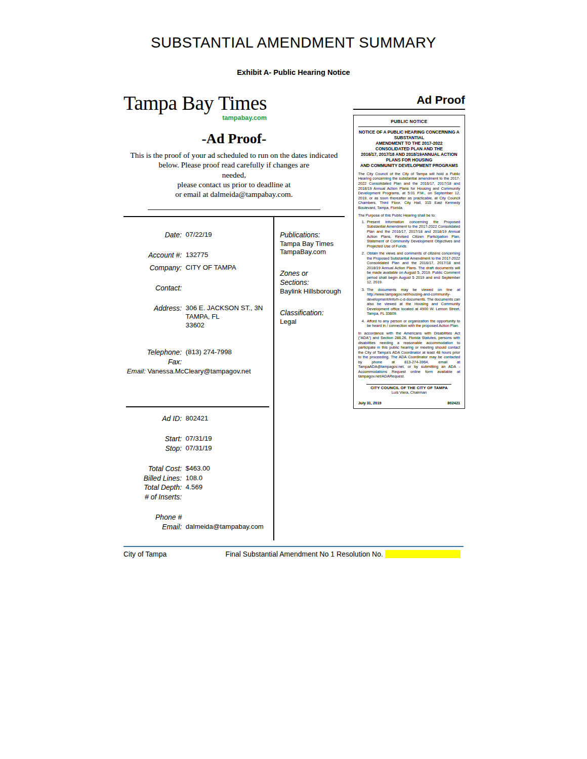SUBSTANTIAL AMENDMENT SUMMARY
Exhibit A- Public Hearing Notice
Tampa Bay Times
tampabay.com
-Ad Proof-
This is the proof of your ad scheduled to run on the dates indicated below. Please proof read carefully if changes are needed, please contact us prior to deadline at or email at dalmeida@tampabay.com.
Date:
07/22/19
Account #:
132775
Company:
CITY OF TAMPA
Contact:
Address:
306 E. JACKSON ST., 3N
TAMPA, FL
33602
Telephone:
(813) 274-7998
Fax:
Email: Vanessa.McCleary@tampagov.net
Ad ID:
802421
Start:
07/31/19
Stop:
07/31/19
Total Cost:
$463.00
Billed Lines:
108.0
Total Depth:
4.569
# of Inserts:
Phone #
Email:
dalmeida@tampabay.com
Publications:
Tampa Bay Times
TampaBay.com
Zones or
Sections:
Baylink Hillsborough
Classification:
Legal
Ad Proof
PUBLIC NOTICE
NOTICE OF A PUBLIC HEARING CONCERNING A SUBSTANTIAL
AMENDMENT TO THE 2017-2022 CONSOLIDATED PLAN AND THE
2016/17, 2017/18 AND 2018/19ANNUAL ACTION PLANS FOR HOUSING
AND COMMUNITY DEVELOPMENT PROGRAMS
The City Council of the City of Tampa will hold a Public Hearing concerning the substantial amendment to the 2017-2022 Consolidated Plan and the 2016/17, 2017/18 and 2018/19 Annual Action Plans for Housing and Community Development Programs, at 5:01 P.M., on September 12, 2019, or as soon thereafter as practicable, at City Council Chambers, Third Floor, City Hall, 315 East Kennedy Boulevard, Tampa, Florida.
The Purpose of this Public Hearing shall be to:
Present information concerning the Proposed Substantial Amendment to the 2017-2022 Consolidated Plan and the 2016/17, 2017/18 and 2018/19 Annual Action Plans, Revised Citizen Participation Plan, Statement of Community Development Objectives and Projected Use of Funds.
Obtain the views and comments of citizens concerning the Proposed Substantial Amendment to the 2017-2022 Consolidated Plan and the 2016/17, 2017/18 and 2018/19 Annual Action Plans. The draft documents will be made available on August 5, 2019. Public Comment period shall begin August 5 2019 and end September 12, 2019.
The documents may be viewed on line at http://www.tampagov.net/housing-and-community-development/info/h-c-d-documents. The documents can also be viewed at the Housing and Community Development office located at 4900 W. Lemon Street, Tampa, FL 33609.
Afford to any person or organization the opportunity to be heard in / connection with the proposed Action Plan.
In accordance with the Americans with Disabilities Act ("ADA") and Section 286.26, Florida Statutes, persons with disabilities needing a reasonable accommodation to participate in this public hearing or meeting should contact the City of Tampa's ADA Coordinator at least 48 hours prior to the proceeding. The ADA Coordinator may be contacted by phone at 813-274-3964, email at TampaADA@tampagov.net, or by submitting an ADA - Accommodations Request online form available at tampagov.net/ADARequest.
CITY COUNCIL OF THE CITY OF TAMPA
Luis Viera, Chairman
July 31, 2019 802421
City of Tampa
Final Substantial Amendment No 1 Resolution No.